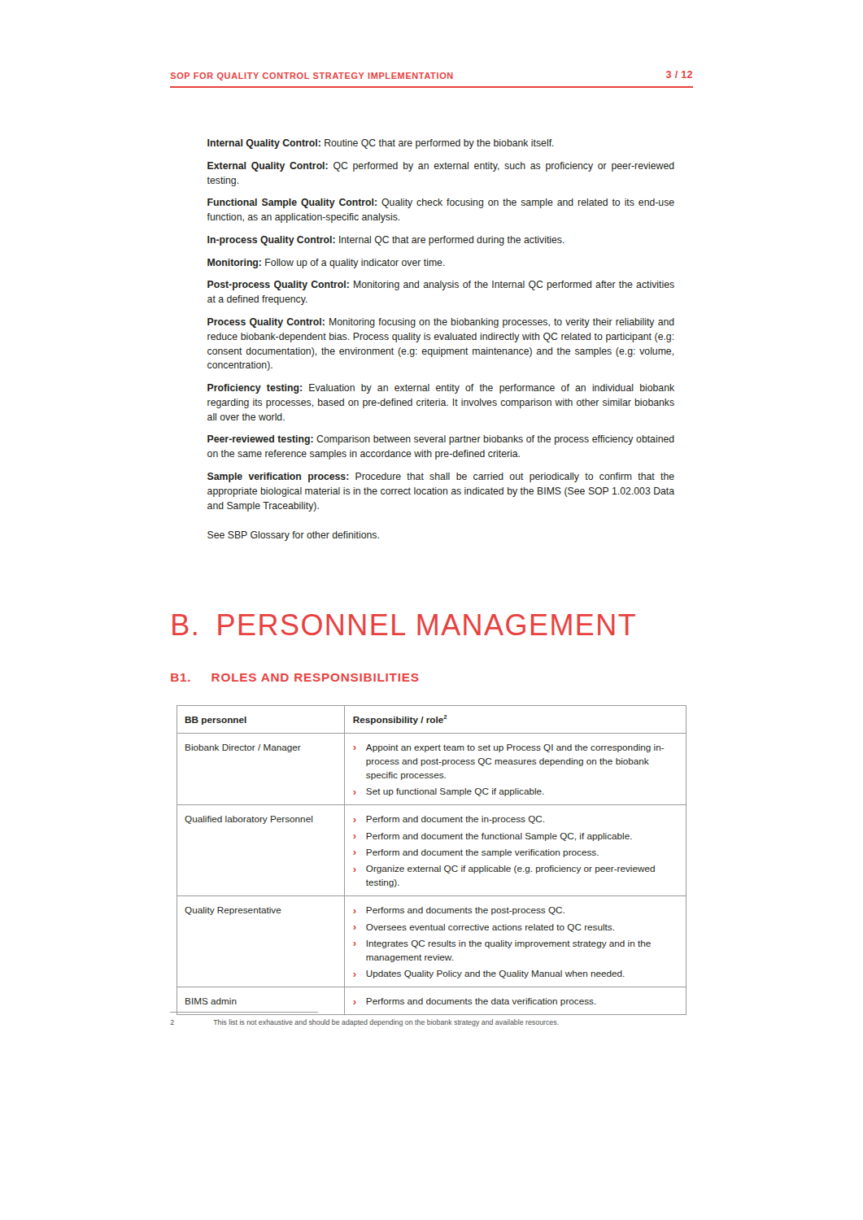SOP for Quality Control Strategy Implementation
3 / 12
Internal Quality Control: Routine QC that are performed by the biobank itself.
External Quality Control: QC performed by an external entity, such as proficiency or peer-reviewed testing.
Functional Sample Quality Control: Quality check focusing on the sample and related to its end-use function, as an application-specific analysis.
In-process Quality Control: Internal QC that are performed during the activities.
Monitoring: Follow up of a quality indicator over time.
Post-process Quality Control: Monitoring and analysis of the Internal QC performed after the activities at a defined frequency.
Process Quality Control: Monitoring focusing on the biobanking processes, to verity their reliability and reduce biobank-dependent bias. Process quality is evaluated indirectly with QC related to participant (e.g: consent documentation), the environment (e.g: equipment maintenance) and the samples (e.g: volume, concentration).
Proficiency testing: Evaluation by an external entity of the performance of an individual biobank regarding its processes, based on pre-defined criteria. It involves comparison with other similar biobanks all over the world.
Peer-reviewed testing: Comparison between several partner biobanks of the process efficiency obtained on the same reference samples in accordance with pre-defined criteria.
Sample verification process: Procedure that shall be carried out periodically to confirm that the appropriate biological material is in the correct location as indicated by the BIMS (See SOP 1.02.003 Data and Sample Traceability).
See SBP Glossary for other definitions.
B. Personnel Management
B1. Roles and Responsibilities
| BB personnel | Responsibility / role 2 |
| --- | --- |
| Biobank Director / Manager | Appoint an expert team to set up Process QI and the corresponding in-process and post-process QC measures depending on the biobank specific processes. Set up functional Sample QC if applicable. |
| Qualified laboratory Personnel | Perform and document the in-process QC. Perform and document the functional Sample QC, if applicable. Perform and document the sample verification process. Organize external QC if applicable (e.g. proficiency or peer-reviewed testing). |
| Quality Representative | Performs and documents the post-process QC. Oversees eventual corrective actions related to QC results. Integrates QC results in the quality improvement strategy and in the management review. Updates Quality Policy and the Quality Manual when needed. |
| BIMS admin | Performs and documents the data verification process. |
2
This list is not exhaustive and should be adapted depending on the biobank strategy and available resources.